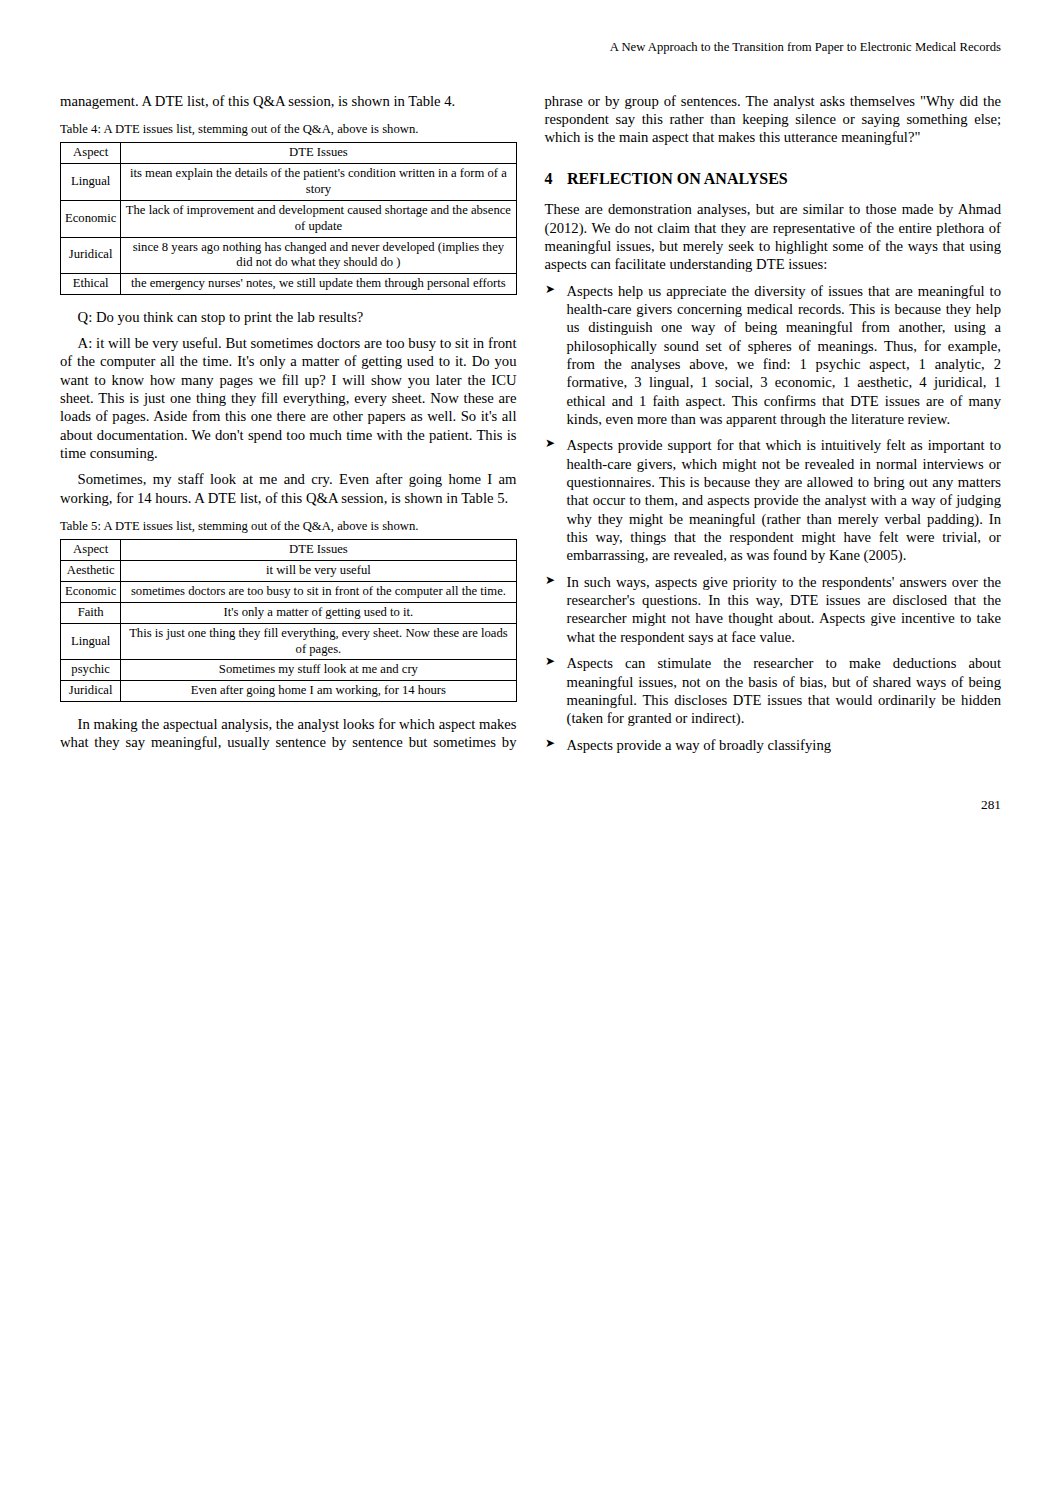A New Approach to the Transition from Paper to Electronic Medical Records
management. A DTE list, of this Q&A session, is shown in Table 4.
Table 4: A DTE issues list, stemming out of the Q&A, above is shown.
| Aspect | DTE Issues |
| --- | --- |
| Lingual | its mean explain the details of the patient's condition written in a form of a story |
| Economic | The lack of improvement and development caused shortage and the absence of update |
| Juridical | since 8 years ago nothing has changed and never developed (implies they did not do what they should do ) |
| Ethical | the emergency nurses' notes, we still update them through personal efforts |
Q: Do you think can stop to print the lab results?
A: it will be very useful. But sometimes doctors are too busy to sit in front of the computer all the time. It's only a matter of getting used to it. Do you want to know how many pages we fill up? I will show you later the ICU sheet. This is just one thing they fill everything, every sheet. Now these are loads of pages. Aside from this one there are other papers as well. So it's all about documentation. We don't spend too much time with the patient. This is time consuming.
Sometimes, my staff look at me and cry. Even after going home I am working, for 14 hours. A DTE list, of this Q&A session, is shown in Table 5.
Table 5: A DTE issues list, stemming out of the Q&A, above is shown.
| Aspect | DTE Issues |
| --- | --- |
| Aesthetic | it will be very useful |
| Economic | sometimes doctors are too busy to sit in front of the computer all the time. |
| Faith | It's only a matter of getting used to it. |
| Lingual | This is just one thing they fill everything, every sheet. Now these are loads of pages. |
| psychic | Sometimes my stuff look at me and cry |
| Juridical | Even after going home I am working, for 14 hours |
In making the aspectual analysis, the analyst looks for which aspect makes what they say meaningful, usually sentence by sentence but sometimes by phrase or by group of sentences. The analyst asks themselves "Why did the respondent say this rather than keeping silence or saying something else; which is the main aspect that makes this utterance meaningful?"
4 REFLECTION ON ANALYSES
These are demonstration analyses, but are similar to those made by Ahmad (2012). We do not claim that they are representative of the entire plethora of meaningful issues, but merely seek to highlight some of the ways that using aspects can facilitate understanding DTE issues:
Aspects help us appreciate the diversity of issues that are meaningful to health-care givers concerning medical records. This is because they help us distinguish one way of being meaningful from another, using a philosophically sound set of spheres of meanings. Thus, for example, from the analyses above, we find: 1 psychic aspect, 1 analytic, 2 formative, 3 lingual, 1 social, 3 economic, 1 aesthetic, 4 juridical, 1 ethical and 1 faith aspect. This confirms that DTE issues are of many kinds, even more than was apparent through the literature review.
Aspects provide support for that which is intuitively felt as important to health-care givers, which might not be revealed in normal interviews or questionnaires. This is because they are allowed to bring out any matters that occur to them, and aspects provide the analyst with a way of judging why they might be meaningful (rather than merely verbal padding). In this way, things that the respondent might have felt were trivial, or embarrassing, are revealed, as was found by Kane (2005).
In such ways, aspects give priority to the respondents' answers over the researcher's questions. In this way, DTE issues are disclosed that the researcher might not have thought about. Aspects give incentive to take what the respondent says at face value.
Aspects can stimulate the researcher to make deductions about meaningful issues, not on the basis of bias, but of shared ways of being meaningful. This discloses DTE issues that would ordinarily be hidden (taken for granted or indirect).
Aspects provide a way of broadly classifying
281